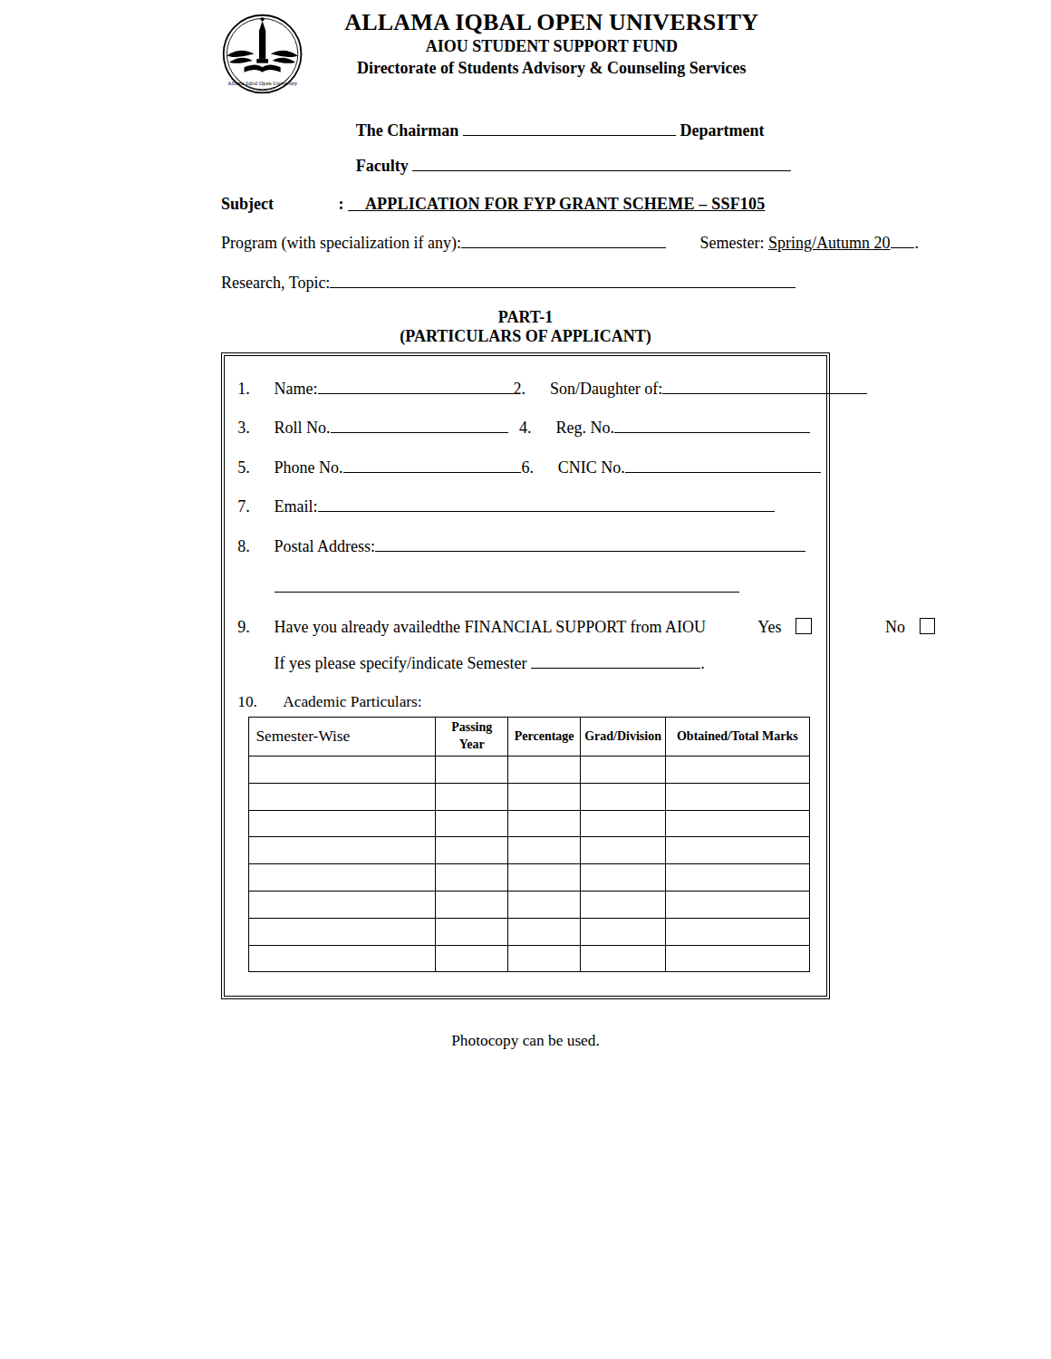Allama Iqbal Open University
ALLAMA IQBAL OPEN UNIVERSITY
AIOU STUDENT SUPPORT FUND
Directorate of Students Advisory & Counseling Services
The Chairman Department
Faculty
Subject: APPLICATION FOR FYP GRANT SCHEME – SSF105
Program (with specialization if any): Semester: Spring/Autumn 20 .
Research, Topic:
PART-1
(PARTICULARS OF APPLICANT)
1. Name:
2. Son/Daughter of:
3. Roll No.
4. Reg. No.
5. Phone No.
6. CNIC No.
7. Email:
8. Postal Address:
9. Have you already availedthe FINANCIAL SUPPORT from AIOU Yes No
If yes please specify/indicate Semester .
10. Academic Particulars:
| Semester-Wise | Passing Year | Percentage | Grad/Division | Obtained/Total Marks |
| --- | --- | --- | --- | --- |
Photocopy can be used.